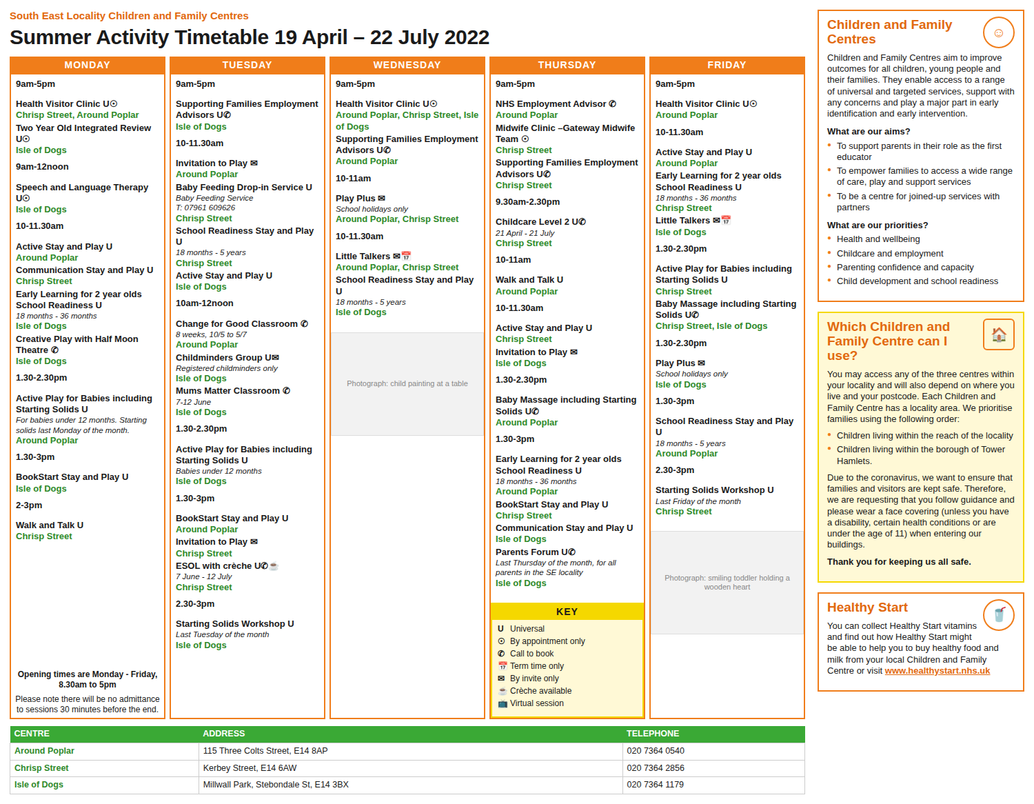South East Locality Children and Family Centres
Summer Activity Timetable 19 April – 22 July 2022
Monday
9am-5pm
Health Visitor Clinic U☉
Chrisp Street, Around Poplar
Two Year Old Integrated Review U☉
Isle of Dogs
9am-12noon
Speech and Language Therapy U☉
Isle of Dogs
10-11.30am
Active Stay and Play U
Around Poplar
Communication Stay and Play U
Chrisp Street
Early Learning for 2 year olds School Readiness U
18 months - 36 months
Isle of Dogs
Creative Play with Half Moon Theatre ✆
Isle of Dogs
1.30-2.30pm
Active Play for Babies including Starting Solids U
For babies under 12 months. Starting solids last Monday of the month.
Around Poplar
1.30-3pm
BookStart Stay and Play U
Isle of Dogs
2-3pm
Walk and Talk U
Chrisp Street
Opening times are Monday - Friday, 8.30am to 5pm Please note there will be no admittance to sessions 30 minutes before the end.
Tuesday
9am-5pm
Supporting Families Employment Advisors U✆
Isle of Dogs
10-11.30am
Invitation to Play ✉
Around Poplar
Baby Feeding Drop-in Service U
Baby Feeding Service
T: 07961 609626
Chrisp Street
School Readiness Stay and Play U
18 months - 5 years
Chrisp Street
Active Stay and Play U
Isle of Dogs
10am-12noon
Change for Good Classroom ✆
8 weeks, 10/5 to 5/7
Around Poplar
Childminders Group U✉
Registered childminders only
Isle of Dogs
Mums Matter Classroom ✆
7-12 June
Isle of Dogs
1.30-2.30pm
Active Play for Babies including Starting Solids U
Babies under 12 months
Isle of Dogs
1.30-3pm
BookStart Stay and Play U
Around Poplar
Invitation to Play ✉
Chrisp Street
ESOL with crèche U✆☕
7 June - 12 July
Chrisp Street
2.30-3pm
Starting Solids Workshop U
Last Tuesday of the month
Isle of Dogs
Wednesday
9am-5pm
Health Visitor Clinic U☉
Around Poplar, Chrisp Street, Isle of Dogs
Supporting Families Employment Advisors U✆
Around Poplar
10-11am
Play Plus ✉
School holidays only
Around Poplar, Chrisp Street
10-11.30am
Little Talkers ✉📅
Around Poplar, Chrisp Street
School Readiness Stay and Play U
18 months - 5 years
Isle of Dogs
Photograph: child painting at a table
Thursday
9am-5pm
NHS Employment Advisor ✆
Around Poplar
Midwife Clinic –Gateway Midwife Team ☉
Chrisp Street
Supporting Families Employment Advisors U✆
Chrisp Street
9.30am-2.30pm
Childcare Level 2 U✆
21 April - 21 July
Chrisp Street
10-11am
Walk and Talk U
Around Poplar
10-11.30am
Active Stay and Play U
Chrisp Street
Invitation to Play ✉
Isle of Dogs
1.30-2.30pm
Baby Massage including Starting Solids U✆
Around Poplar
1.30-3pm
Early Learning for 2 year olds School Readiness U
18 months - 36 months
Around Poplar
BookStart Stay and Play U
Chrisp Street
Communication Stay and Play U
Isle of Dogs
Parents Forum U✆
Last Thursday of the month, for all parents in the SE locality
Isle of Dogs
KEY
UUniversal
☉By appointment only
✆Call to book
📅Term time only
✉By invite only
☕Crèche available
📺Virtual session
Friday
9am-5pm
Health Visitor Clinic U☉
Around Poplar
10-11.30am
Active Stay and Play U
Around Poplar
Early Learning for 2 year olds School Readiness U
18 months - 36 months
Chrisp Street
Little Talkers ✉📅
Isle of Dogs
1.30-2.30pm
Active Play for Babies including Starting Solids U
Chrisp Street
Baby Massage including Starting Solids U✆
Chrisp Street, Isle of Dogs
1.30-2.30pm
Play Plus ✉
School holidays only
Isle of Dogs
1.30-3pm
School Readiness Stay and Play U
18 months - 5 years
Around Poplar
2.30-3pm
Starting Solids Workshop U
Last Friday of the month
Chrisp Street
Photograph: smiling toddler holding a wooden heart
| CENTRE | ADDRESS | TELEPHONE |
| --- | --- | --- |
| Around Poplar | 115 Three Colts Street, E14 8AP | 020 7364 0540 |
| Chrisp Street | Kerbey Street, E14 6AW | 020 7364 2856 |
| Isle of Dogs | Millwall Park, Stebondale St, E14 3BX | 020 7364 1179 |
☺
Children and Family Centres
Children and Family Centres aim to improve outcomes for all children, young people and their families. They enable access to a range of universal and targeted services, support with any concerns and play a major part in early identification and early intervention.
What are our aims?
To support parents in their role as the first educator
To empower families to access a wide range of care, play and support services
To be a centre for joined-up services with partners
What are our priorities?
Health and wellbeing
Childcare and employment
Parenting confidence and capacity
Child development and school readiness
🏠
Which Children and Family Centre can I use?
You may access any of the three centres within your locality and will also depend on where you live and your postcode. Each Children and Family Centre has a locality area. We prioritise families using the following order:
Children living within the reach of the locality
Children living within the borough of Tower Hamlets.
Due to the coronavirus, we want to ensure that families and visitors are kept safe. Therefore, we are requesting that you follow guidance and please wear a face covering (unless you have a disability, certain health conditions or are under the age of 11) when entering our buildings.
Thank you for keeping us all safe.
🥤
Healthy Start
You can collect Healthy Start vitamins and find out how Healthy Start might be able to help you to buy healthy food and milk from your local Children and Family Centre or visit www.healthystart.nhs.uk